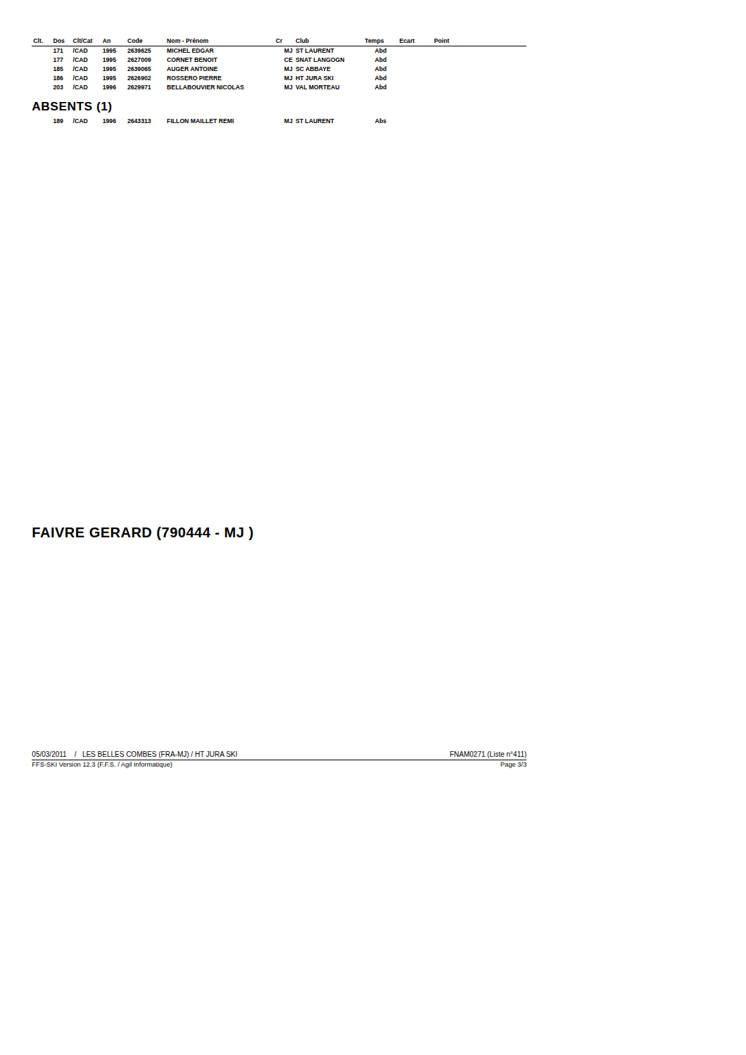| Clt. | Dos | Clt/Cat | An | Code | Nom - Prénom | Cr | Club | Temps | Ecart | Point | |
| --- | --- | --- | --- | --- | --- | --- | --- | --- | --- | --- | --- |
| | 171 | /CAD | 1995 | 2639625 | MICHEL EDGAR | MJ | ST LAURENT | Abd | | | |
| | 177 | /CAD | 1995 | 2627009 | CORNET BENOIT | CE | SNAT LANGOGN | Abd | | | |
| | 185 | /CAD | 1995 | 2639065 | AUGER ANTOINE | MJ | SC ABBAYE | Abd | | | |
| | 186 | /CAD | 1995 | 2626902 | ROSSERO PIERRE | MJ | HT JURA SKI | Abd | | | |
| | 203 | /CAD | 1996 | 2629971 | BELLABOUVIER NICOLAS | MJ | VAL MORTEAU | Abd | | | |
ABSENTS (1)
| | 189 | /CAD | 1996 | 2643313 | FILLON MAILLET REMI | MJ | ST LAURENT | Abs | | | |
FAIVRE GERARD (790444 - MJ )
05/03/2011 / LES BELLES COMBES (FRA-MJ) / HT JURA SKI FNAM0271 (Liste n°411)
FFS-SKI Version 12.3 (F.F.S. / Agil Informatique) Page 3/3